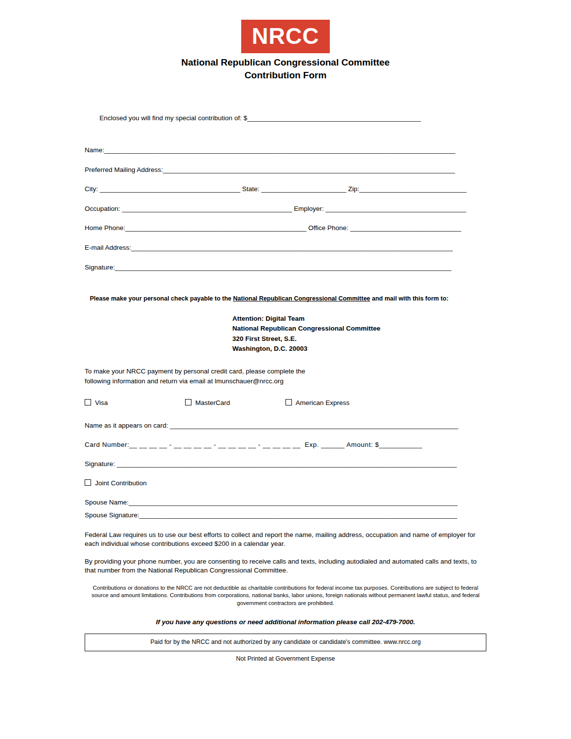NRCC
National Republican Congressional Committee
Contribution Form
Enclosed you will find my special contribution of: $_______________________________________________
Name:_______________________________________________________________________________________________
Preferred Mailing Address:_______________________________________________________________________________
City: ______________________________________ State: _______________________ Zip:_____________________________
Occupation: ______________________________________________ Employer: ______________________________________
Home Phone:_________________________________________________ Office Phone: ______________________________
E-mail Address:_______________________________________________________________________________________
Signature:___________________________________________________________________________________________
Please make your personal check payable to the National Republican Congressional Committee and mail with this form to:
Attention: Digital Team
National Republican Congressional Committee
320 First Street, S.E.
Washington, D.C. 20003
To make your NRCC payment by personal credit card, please complete the
following information and return via email at lmunschauer@nrcc.org
Visa MasterCard American Express
Name as it appears on card: ______________________________________________________________________________
Card Number:__ __ __ __ - __ __ __ __ - __ __ __ __ - __ __ __ __ Exp. ______ Amount: $___________
Signature: ____________________________________________________________________________________________
Joint Contribution
Spouse Name:_________________________________________________________________________________________
Spouse Signature:______________________________________________________________________________________
Federal Law requires us to use our best efforts to collect and report the name, mailing address, occupation and name of employer for each individual whose contributions exceed $200 in a calendar year.
By providing your phone number, you are consenting to receive calls and texts, including autodialed and automated calls and texts, to that number from the National Republican Congressional Committee.
Contributions or donations to the NRCC are not deductible as charitable contributions for federal income tax purposes. Contributions are subject to federal source and amount limitations. Contributions from corporations, national banks, labor unions, foreign nationals without permanent lawful status, and federal government contractors are prohibited.
If you have any questions or need additional information please call 202-479-7000.
Paid for by the NRCC and not authorized by any candidate or candidate's committee. www.nrcc.org
Not Printed at Government Expense